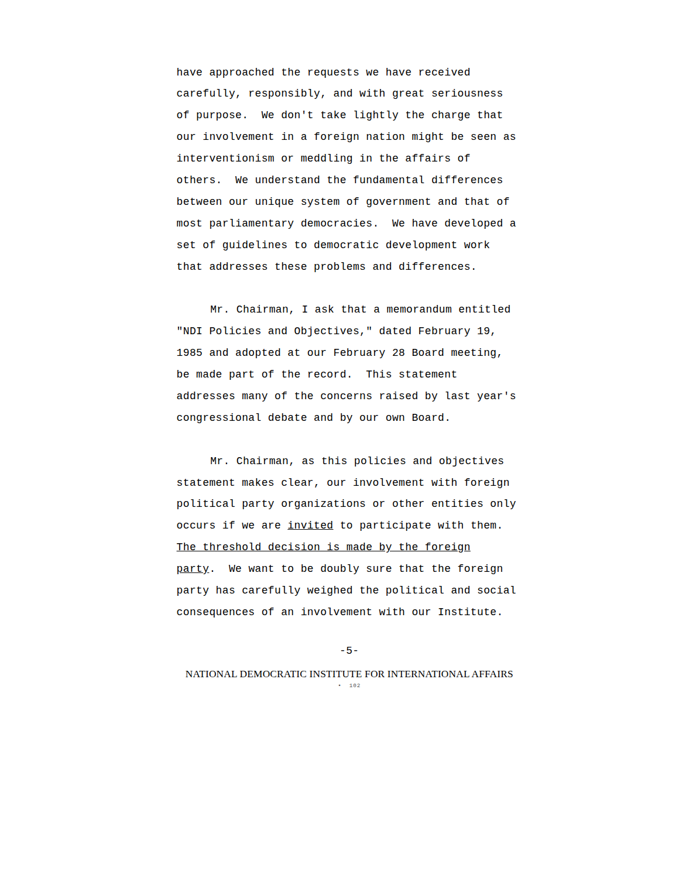have approached the requests we have received carefully, responsibly, and with great seriousness of purpose. We don't take lightly the charge that our involvement in a foreign nation might be seen as interventionism or meddling in the affairs of others. We understand the fundamental differences between our unique system of government and that of most parliamentary democracies. We have developed a set of guidelines to democratic development work that addresses these problems and differences.
Mr. Chairman, I ask that a memorandum entitled "NDI Policies and Objectives," dated February 19, 1985 and adopted at our February 28 Board meeting, be made part of the record. This statement addresses many of the concerns raised by last year's congressional debate and by our own Board.
Mr. Chairman, as this policies and objectives statement makes clear, our involvement with foreign political party organizations or other entities only occurs if we are invited to participate with them. The threshold decision is made by the foreign party. We want to be doubly sure that the foreign party has carefully weighed the political and social consequences of an involvement with our Institute.
-5-
NATIONAL DEMOCRATIC INSTITUTE FOR INTERNATIONAL AFFAIRS
• 102